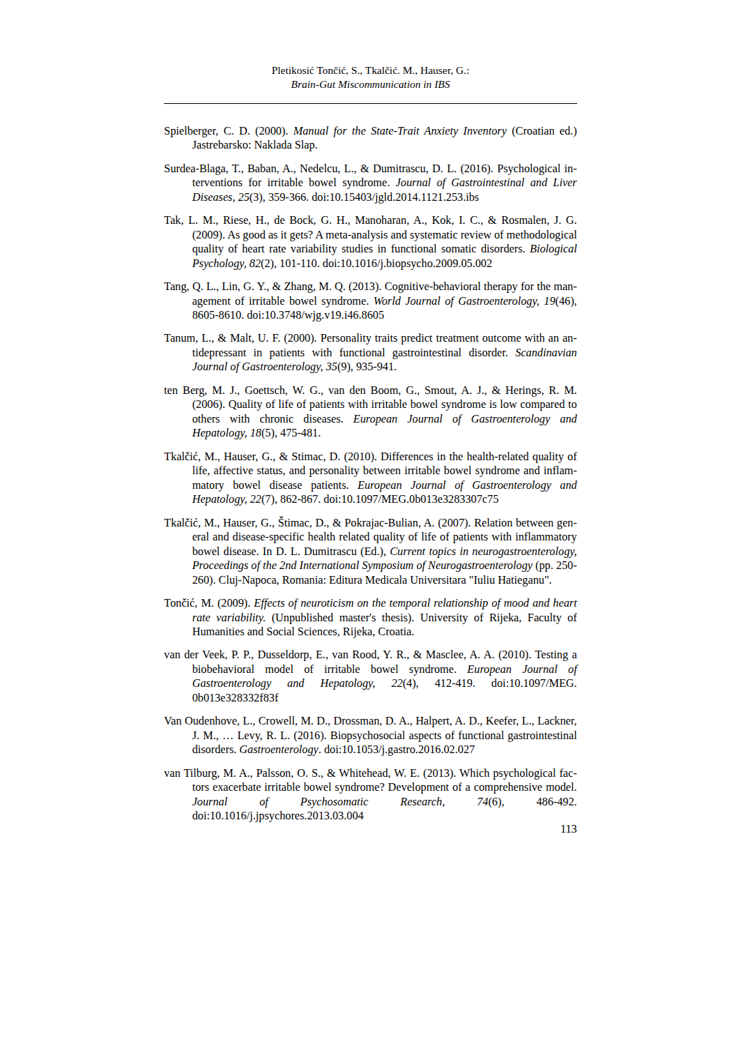Pletikosić Tončić, S., Tkalčić. M., Hauser, G.:
Brain-Gut Miscommunication in IBS
Spielberger, C. D. (2000). Manual for the State-Trait Anxiety Inventory (Croatian ed.) Jastrebarsko: Naklada Slap.
Surdea-Blaga, T., Baban, A., Nedelcu, L., & Dumitrascu, D. L. (2016). Psychological interventions for irritable bowel syndrome. Journal of Gastrointestinal and Liver Diseases, 25(3), 359-366. doi:10.15403/jgld.2014.1121.253.ibs
Tak, L. M., Riese, H., de Bock, G. H., Manoharan, A., Kok, I. C., & Rosmalen, J. G. (2009). As good as it gets? A meta-analysis and systematic review of methodological quality of heart rate variability studies in functional somatic disorders. Biological Psychology, 82(2), 101-110. doi:10.1016/j.biopsycho.2009.05.002
Tang, Q. L., Lin, G. Y., & Zhang, M. Q. (2013). Cognitive-behavioral therapy for the management of irritable bowel syndrome. World Journal of Gastroenterology, 19(46), 8605-8610. doi:10.3748/wjg.v19.i46.8605
Tanum, L., & Malt, U. F. (2000). Personality traits predict treatment outcome with an antidepressant in patients with functional gastrointestinal disorder. Scandinavian Journal of Gastroenterology, 35(9), 935-941.
ten Berg, M. J., Goettsch, W. G., van den Boom, G., Smout, A. J., & Herings, R. M. (2006). Quality of life of patients with irritable bowel syndrome is low compared to others with chronic diseases. European Journal of Gastroenterology and Hepatology, 18(5), 475-481.
Tkalčić, M., Hauser, G., & Stimac, D. (2010). Differences in the health-related quality of life, affective status, and personality between irritable bowel syndrome and inflammatory bowel disease patients. European Journal of Gastroenterology and Hepatology, 22(7), 862-867. doi:10.1097/MEG.0b013e3283307c75
Tkalčić, M., Hauser, G., Štimac, D., & Pokrajac-Bulian, A. (2007). Relation between general and disease-specific health related quality of life of patients with inflammatory bowel disease. In D. L. Dumitrascu (Ed.), Current topics in neurogastroenterology, Proceedings of the 2nd International Symposium of Neurogastroenterology (pp. 250-260). Cluj-Napoca, Romania: Editura Medicala Universitara "Iuliu Hatieganu".
Tončić, M. (2009). Effects of neuroticism on the temporal relationship of mood and heart rate variability. (Unpublished master's thesis). University of Rijeka, Faculty of Humanities and Social Sciences, Rijeka, Croatia.
van der Veek, P. P., Dusseldorp, E., van Rood, Y. R., & Masclee, A. A. (2010). Testing a biobehavioral model of irritable bowel syndrome. European Journal of Gastroenterology and Hepatology, 22(4), 412-419. doi:10.1097/MEG. 0b013e328332f83f
Van Oudenhove, L., Crowell, M. D., Drossman, D. A., Halpert, A. D., Keefer, L., Lackner, J. M., … Levy, R. L. (2016). Biopsychosocial aspects of functional gastrointestinal disorders. Gastroenterology. doi:10.1053/j.gastro.2016.02.027
van Tilburg, M. A., Palsson, O. S., & Whitehead, W. E. (2013). Which psychological factors exacerbate irritable bowel syndrome? Development of a comprehensive model. Journal of Psychosomatic Research, 74(6), 486-492. doi:10.1016/j.jpsychores.2013.03.004
113